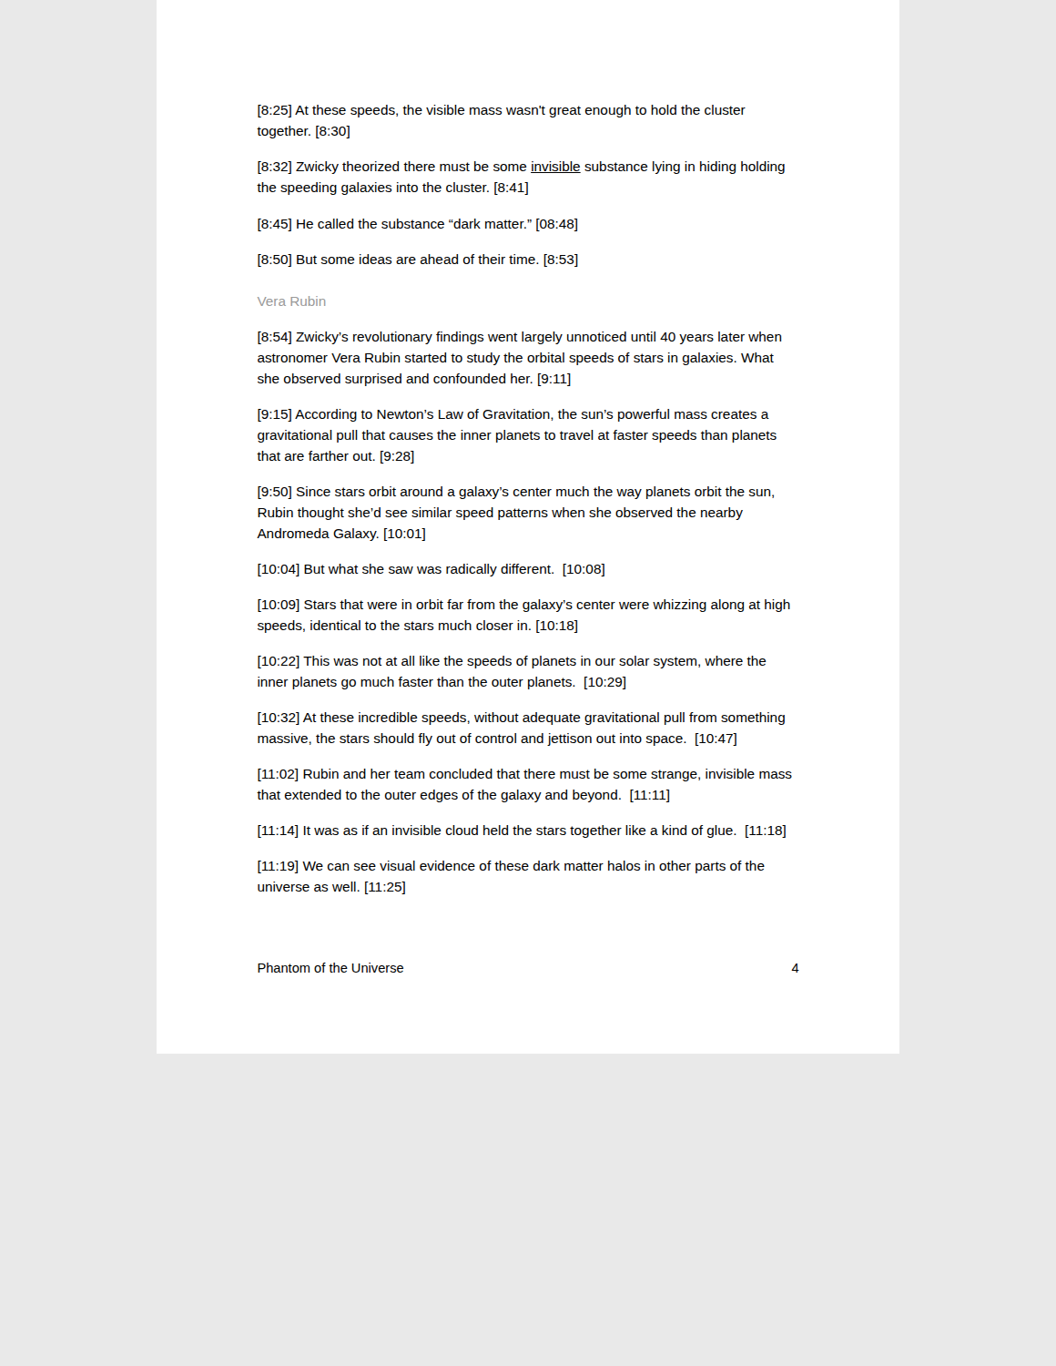[8:25] At these speeds, the visible mass wasn't great enough to hold the cluster together. [8:30]
[8:32] Zwicky theorized there must be some invisible substance lying in hiding holding the speeding galaxies into the cluster. [8:41]
[8:45] He called the substance “dark matter.” [08:48]
[8:50] But some ideas are ahead of their time. [8:53]
Vera Rubin
[8:54] Zwicky’s revolutionary findings went largely unnoticed until 40 years later when astronomer Vera Rubin started to study the orbital speeds of stars in galaxies. What she observed surprised and confounded her. [9:11]
[9:15] According to Newton’s Law of Gravitation, the sun’s powerful mass creates a gravitational pull that causes the inner planets to travel at faster speeds than planets that are farther out. [9:28]
[9:50] Since stars orbit around a galaxy’s center much the way planets orbit the sun, Rubin thought she’d see similar speed patterns when she observed the nearby Andromeda Galaxy. [10:01]
[10:04] But what she saw was radically different. [10:08]
[10:09] Stars that were in orbit far from the galaxy’s center were whizzing along at high speeds, identical to the stars much closer in. [10:18]
[10:22] This was not at all like the speeds of planets in our solar system, where the inner planets go much faster than the outer planets. [10:29]
[10:32] At these incredible speeds, without adequate gravitational pull from something massive, the stars should fly out of control and jettison out into space. [10:47]
[11:02] Rubin and her team concluded that there must be some strange, invisible mass that extended to the outer edges of the galaxy and beyond. [11:11]
[11:14] It was as if an invisible cloud held the stars together like a kind of glue. [11:18]
[11:19] We can see visual evidence of these dark matter halos in other parts of the universe as well. [11:25]
Phantom of the Universe
4